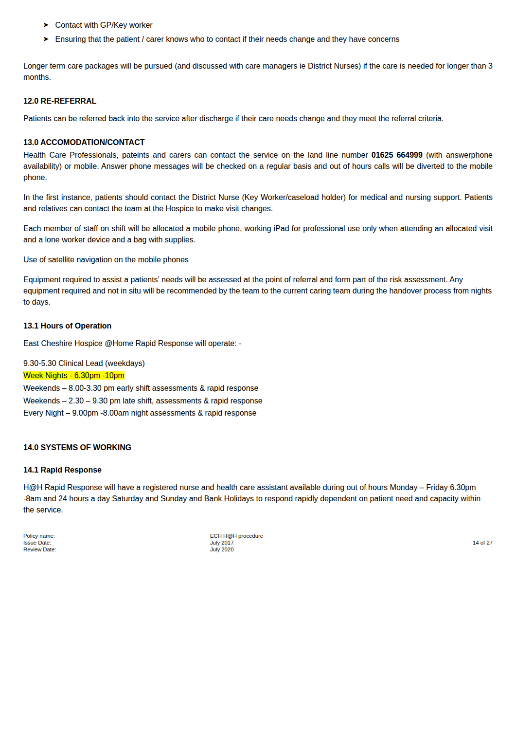Contact with GP/Key worker
Ensuring that the patient / carer knows who to contact if their needs change and they have concerns
Longer term care packages will be pursued (and discussed with care managers ie District Nurses) if the care is needed for longer than 3 months.
12.0 RE-REFERRAL
Patients can be referred back into the service after discharge if their care needs change and they meet the referral criteria.
13.0 ACCOMODATION/CONTACT
Health Care Professionals, pateints and carers can contact the service on the land line number 01625 664999 (with answerphone availability) or mobile. Answer phone messages will be checked on a regular basis and out of hours calls will be diverted to the mobile phone.
In the first instance, patients should contact the District Nurse (Key Worker/caseload holder) for medical and nursing support. Patients and relatives can contact the team at the Hospice to make visit changes.
Each member of staff on shift will be allocated a mobile phone, working iPad for professional use only when attending an allocated visit and a lone worker device and a bag with supplies.
Use of satellite navigation on the mobile phones
Equipment required to assist a patients’ needs will be assessed at the point of referral and form part of the risk assessment. Any equipment required and not in situ will be recommended by the team to the current caring team during the handover process from nights to days.
13.1 Hours of Operation
East Cheshire Hospice @Home Rapid Response will operate: -
9.30-5.30 Clinical Lead (weekdays)
Week Nights - 6.30pm -10pm
Weekends – 8.00-3.30 pm early shift assessments & rapid response
Weekends – 2.30 – 9.30 pm late shift, assessments & rapid response
Every Night – 9.00pm -8.00am night assessments & rapid response
14.0 SYSTEMS OF WORKING
14.1 Rapid Response
H@H Rapid Response will have a registered nurse and health care assistant available during out of hours Monday – Friday 6.30pm -8am and 24 hours a day Saturday and Sunday and Bank Holidays to respond rapidly dependent on patient need and capacity within the service.
| Policy name: | ECH H@H procedure | |
| Issue Date: | July 2017 |
| Review Date: | July 2020 |
14 of 27